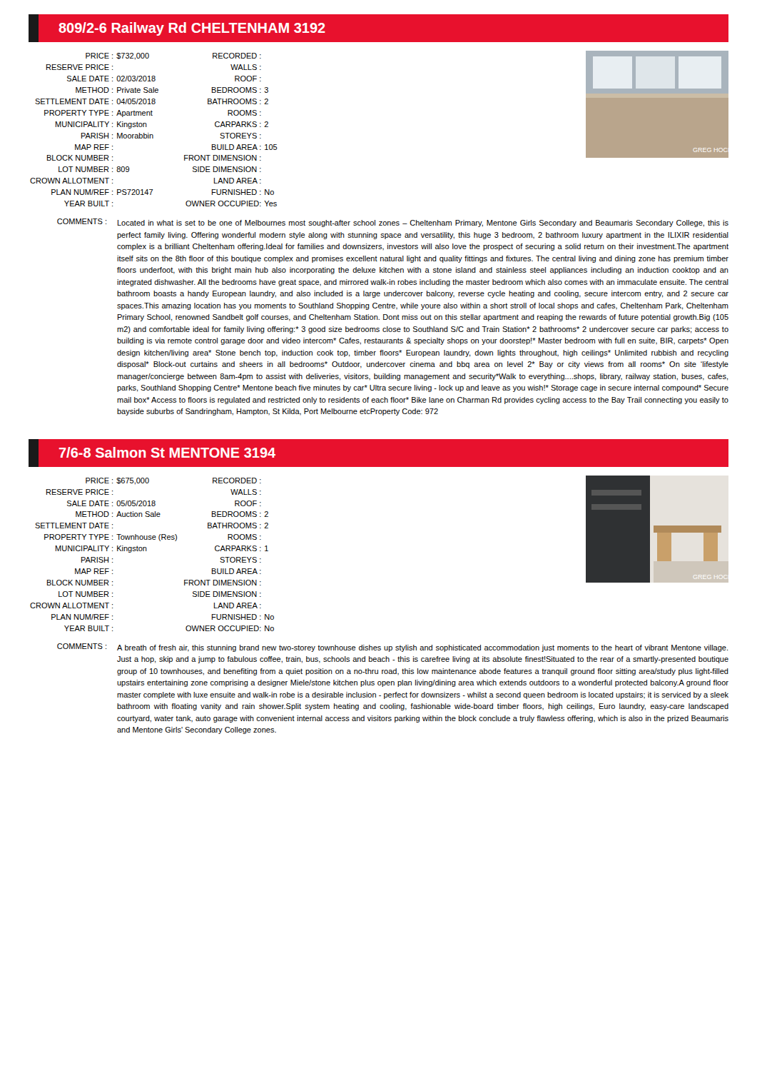809/2-6 Railway Rd CHELTENHAM 3192
| PRICE : | $732,000 |
| RESERVE PRICE : | |
| SALE DATE : | 02/03/2018 |
| METHOD : | Private Sale |
| SETTLEMENT DATE : | 04/05/2018 |
| PROPERTY TYPE : | Apartment |
| MUNICIPALITY : | Kingston |
| PARISH : | Moorabbin |
| MAP REF : | |
| BLOCK NUMBER : | |
| LOT NUMBER : | 809 |
| CROWN ALLOTMENT : | |
| PLAN NUM/REF : | PS720147 |
| YEAR BUILT : | |
| RECORDED : | |
| WALLS : | |
| ROOF : | |
| BEDROOMS : | 3 |
| BATHROOMS : | 2 |
| ROOMS : | |
| CARPARKS : | 2 |
| STOREYS : | |
| BUILD AREA : | 105 |
| FRONT DIMENSION : | |
| SIDE DIMENSION : | |
| LAND AREA : | |
| FURNISHED : | No |
| OWNER OCCUPIED: | Yes |
COMMENTS :
Located in what is set to be one of Melbournes most sought-after school zones – Cheltenham Primary, Mentone Girls Secondary and Beaumaris Secondary College, this is perfect family living. Offering wonderful modern style along with stunning space and versatility, this huge 3 bedroom, 2 bathroom luxury apartment in the ILIXIR residential complex is a brilliant Cheltenham offering.Ideal for families and downsizers, investors will also love the prospect of securing a solid return on their investment.The apartment itself sits on the 8th floor of this boutique complex and promises excellent natural light and quality fittings and fixtures. The central living and dining zone has premium timber floors underfoot, with this bright main hub also incorporating the deluxe kitchen with a stone island and stainless steel appliances including an induction cooktop and an integrated dishwasher. All the bedrooms have great space, and mirrored walk-in robes including the master bedroom which also comes with an immaculate ensuite. The central bathroom boasts a handy European laundry, and also included is a large undercover balcony, reverse cycle heating and cooling, secure intercom entry, and 2 secure car spaces.This amazing location has you moments to Southland Shopping Centre, while youre also within a short stroll of local shops and cafes, Cheltenham Park, Cheltenham Primary School, renowned Sandbelt golf courses, and Cheltenham Station. Dont miss out on this stellar apartment and reaping the rewards of future potential growth.Big (105 m2) and comfortable ideal for family living offering:* 3 good size bedrooms close to Southland S/C and Train Station* 2 bathrooms* 2 undercover secure car parks; access to building is via remote control garage door and video intercom* Cafes, restaurants & specialty shops on your doorstep!* Master bedroom with full en suite, BIR, carpets* Open design kitchen/living area* Stone bench top, induction cook top, timber floors* European laundry, down lights throughout, high ceilings* Unlimited rubbish and recycling disposal* Block-out curtains and sheers in all bedrooms* Outdoor, undercover cinema and bbq area on level 2* Bay or city views from all rooms* On site ‘lifestyle manager/concierge between 8am-4pm to assist with deliveries, visitors, building management and security*Walk to everything....shops, library, railway station, buses, cafes, parks, Southland Shopping Centre* Mentone beach five minutes by car* Ultra secure living - lock up and leave as you wish!* Storage cage in secure internal compound* Secure mail box* Access to floors is regulated and restricted only to residents of each floor* Bike lane on Charman Rd provides cycling access to the Bay Trail connecting you easily to bayside suburbs of Sandringham, Hampton, St Kilda, Port Melbourne etcProperty Code: 972
7/6-8 Salmon St MENTONE 3194
| PRICE : | $675,000 |
| RESERVE PRICE : | |
| SALE DATE : | 05/05/2018 |
| METHOD : | Auction Sale |
| SETTLEMENT DATE : | |
| PROPERTY TYPE : | Townhouse (Res) |
| MUNICIPALITY : | Kingston |
| PARISH : | |
| MAP REF : | |
| BLOCK NUMBER : | |
| LOT NUMBER : | |
| CROWN ALLOTMENT : | |
| PLAN NUM/REF : | |
| YEAR BUILT : | |
| RECORDED : | |
| WALLS : | |
| ROOF : | |
| BEDROOMS : | 2 |
| BATHROOMS : | 2 |
| ROOMS : | |
| CARPARKS : | 1 |
| STOREYS : | |
| BUILD AREA : | |
| FRONT DIMENSION : | |
| SIDE DIMENSION : | |
| LAND AREA : | |
| FURNISHED : | No |
| OWNER OCCUPIED: | No |
COMMENTS :
A breath of fresh air, this stunning brand new two-storey townhouse dishes up stylish and sophisticated accommodation just moments to the heart of vibrant Mentone village. Just a hop, skip and a jump to fabulous coffee, train, bus, schools and beach - this is carefree living at its absolute finest!Situated to the rear of a smartly-presented boutique group of 10 townhouses, and benefiting from a quiet position on a no-thru road, this low maintenance abode features a tranquil ground floor sitting area/study plus light-filled upstairs entertaining zone comprising a designer Miele/stone kitchen plus open plan living/dining area which extends outdoors to a wonderful protected balcony.A ground floor master complete with luxe ensuite and walk-in robe is a desirable inclusion - perfect for downsizers - whilst a second queen bedroom is located upstairs; it is serviced by a sleek bathroom with floating vanity and rain shower.Split system heating and cooling, fashionable wide-board timber floors, high ceilings, Euro laundry, easy-care landscaped courtyard, water tank, auto garage with convenient internal access and visitors parking within the block conclude a truly flawless offering, which is also in the prized Beaumaris and Mentone Girls' Secondary College zones.